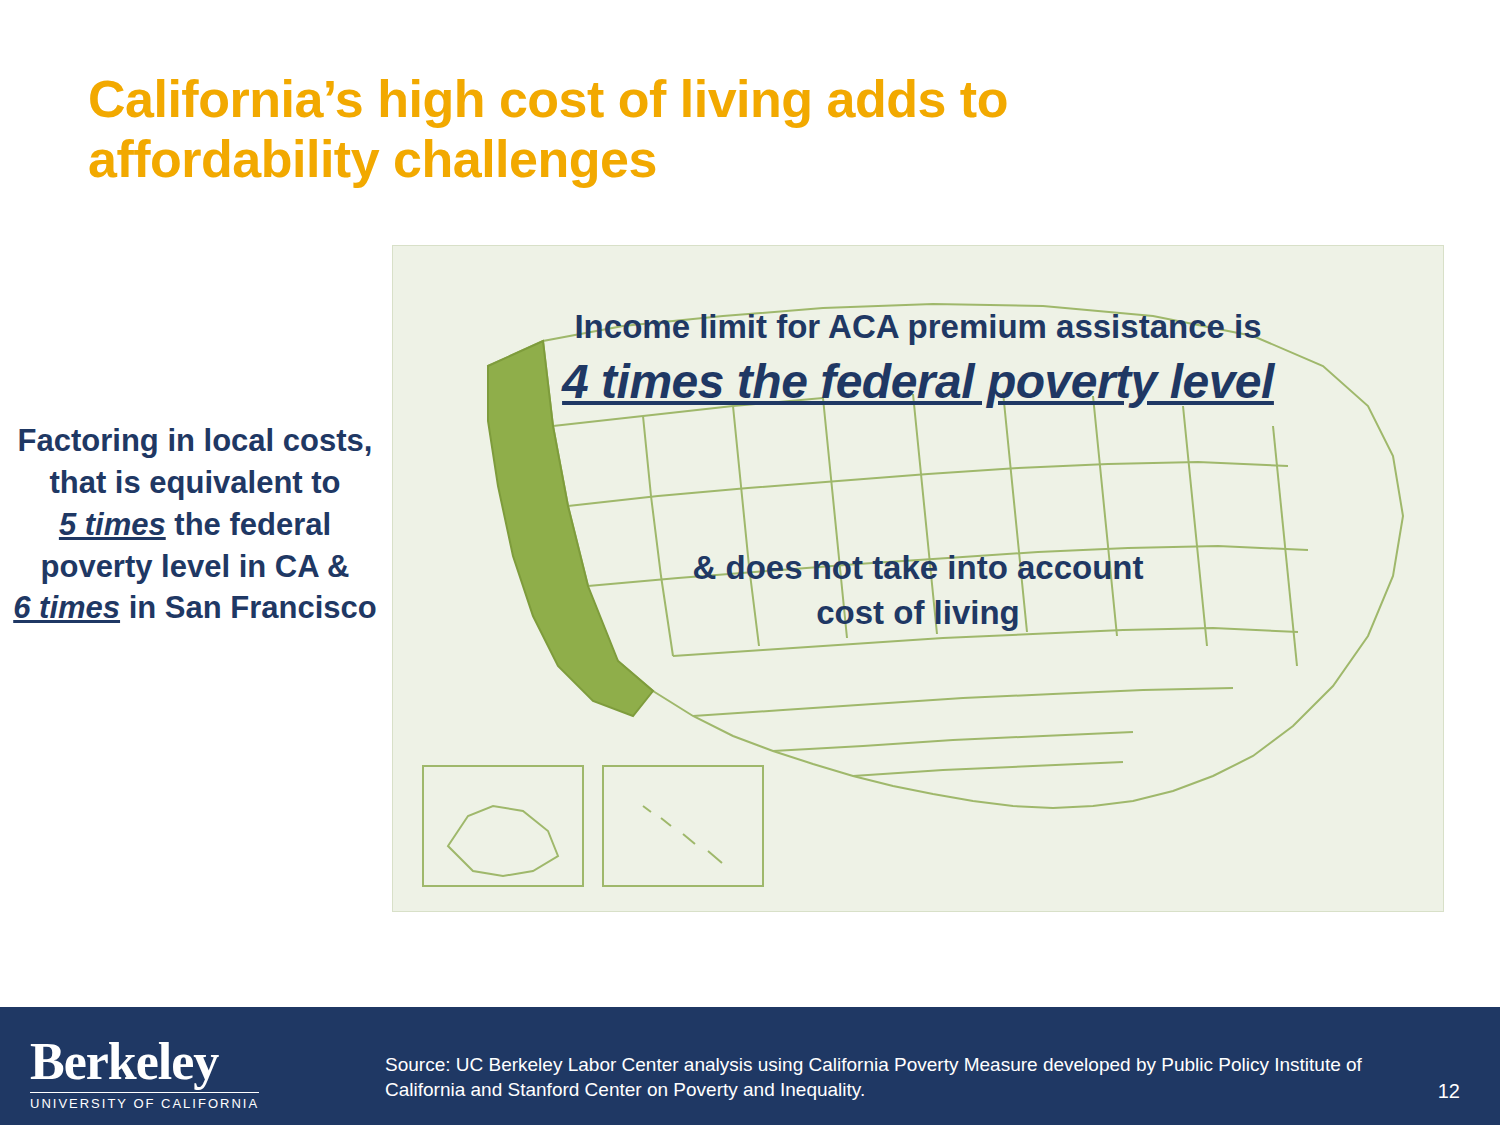California’s high cost of living adds to affordability challenges
Factoring in local costs, that is equivalent to
5 times the federal poverty level in CA &
6 times in San Francisco
Income limit for ACA premium assistance is
4 times the federal poverty level
& does not take into account
cost of living
Berkeley
UNIVERSITY OF CALIFORNIA
Source: UC Berkeley Labor Center analysis using California Poverty Measure developed by Public Policy Institute of California and Stanford Center on Poverty and Inequality.
12